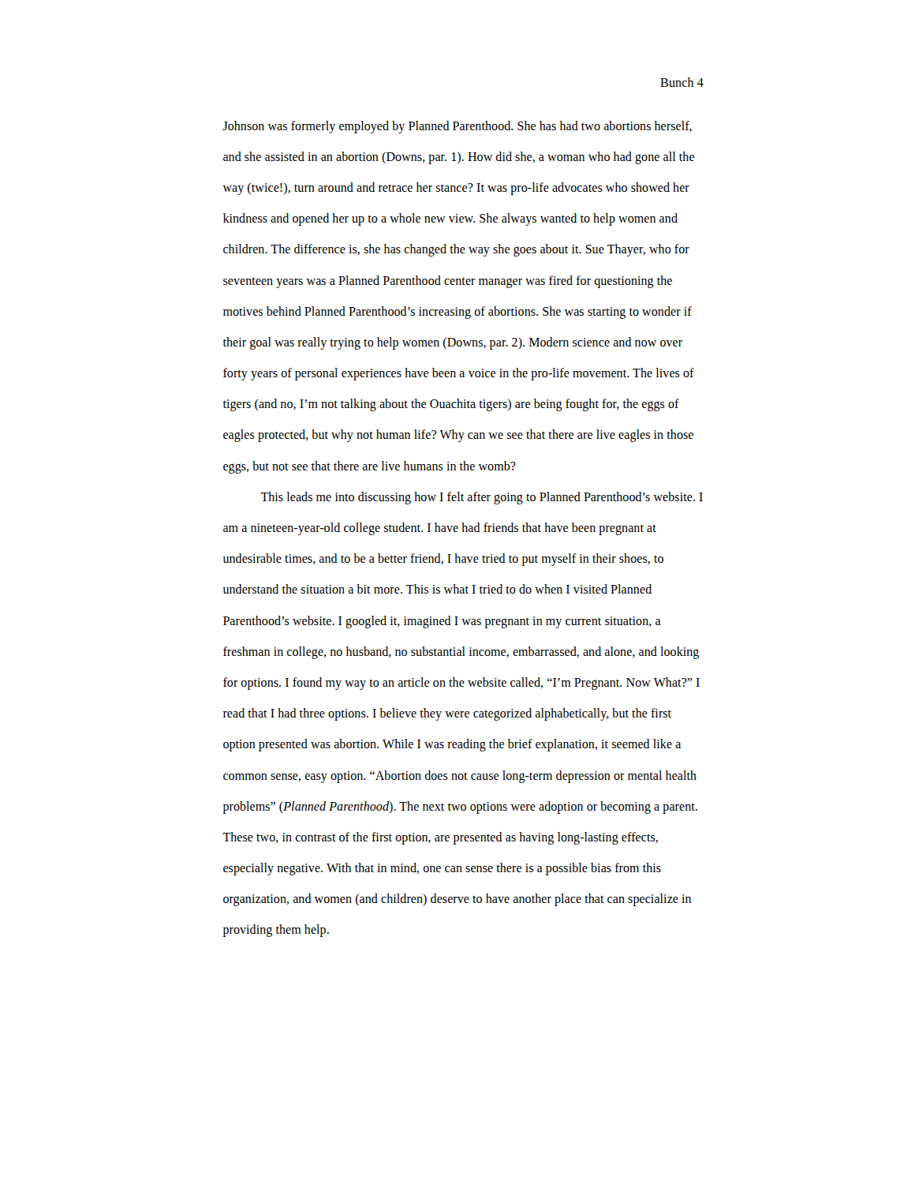Bunch 4
Johnson was formerly employed by Planned Parenthood. She has had two abortions herself, and she assisted in an abortion (Downs, par. 1). How did she, a woman who had gone all the way (twice!), turn around and retrace her stance? It was pro-life advocates who showed her kindness and opened her up to a whole new view. She always wanted to help women and children. The difference is, she has changed the way she goes about it. Sue Thayer, who for seventeen years was a Planned Parenthood center manager was fired for questioning the motives behind Planned Parenthood’s increasing of abortions. She was starting to wonder if their goal was really trying to help women (Downs, par. 2). Modern science and now over forty years of personal experiences have been a voice in the pro-life movement. The lives of tigers (and no, I’m not talking about the Ouachita tigers) are being fought for, the eggs of eagles protected, but why not human life? Why can we see that there are live eagles in those eggs, but not see that there are live humans in the womb?
This leads me into discussing how I felt after going to Planned Parenthood’s website. I am a nineteen-year-old college student. I have had friends that have been pregnant at undesirable times, and to be a better friend, I have tried to put myself in their shoes, to understand the situation a bit more. This is what I tried to do when I visited Planned Parenthood’s website. I googled it, imagined I was pregnant in my current situation, a freshman in college, no husband, no substantial income, embarrassed, and alone, and looking for options. I found my way to an article on the website called, “I’m Pregnant. Now What?” I read that I had three options. I believe they were categorized alphabetically, but the first option presented was abortion. While I was reading the brief explanation, it seemed like a common sense, easy option. “Abortion does not cause long-term depression or mental health problems” (Planned Parenthood). The next two options were adoption or becoming a parent. These two, in contrast of the first option, are presented as having long-lasting effects, especially negative. With that in mind, one can sense there is a possible bias from this organization, and women (and children) deserve to have another place that can specialize in providing them help.